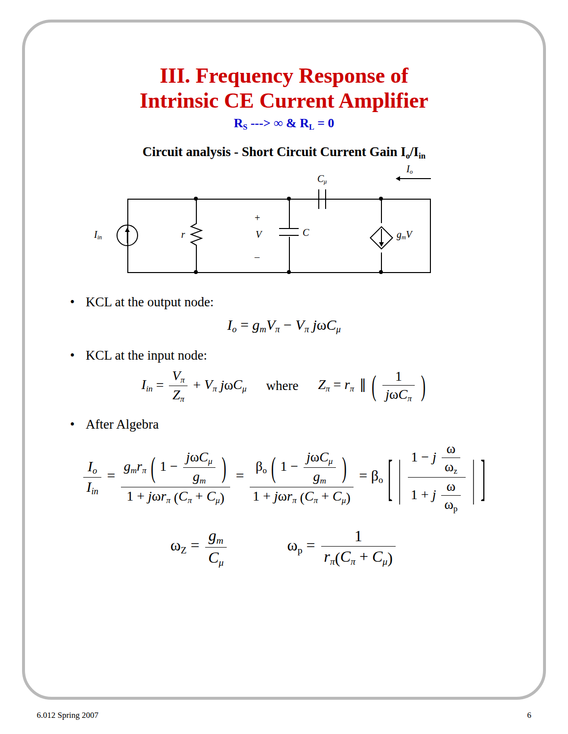III. Frequency Response of
Intrinsic CE Current Amplifier
RS ---> ∞ & RL = 0
Circuit analysis - Short Circuit Current Gain Io/Iin
Iin
r
C
+
V
–
Cμ
gmV
Io
KCL at the output node:
Io = gmVπ − Vπ jωCμ
KCL at the input node:
Iin = Vπ Zπ + Vπ jωCμ where Zπ = rπ ∥ ( 1 jωCπ )
After Algebra
Io Iin = gmrπ ( 1 − jωCμ gm ) 1 + jωrπ (Cπ + Cμ) = βo ( 1 − jωCμ gm ) 1 + jωrπ (Cπ + Cμ) = βo [ | 1 − j ωωz 1 + j ωωp | ]
ωZ = gm Cμ ωp = 1 rπ(Cπ + Cμ)
6.012 Spring 2007
6